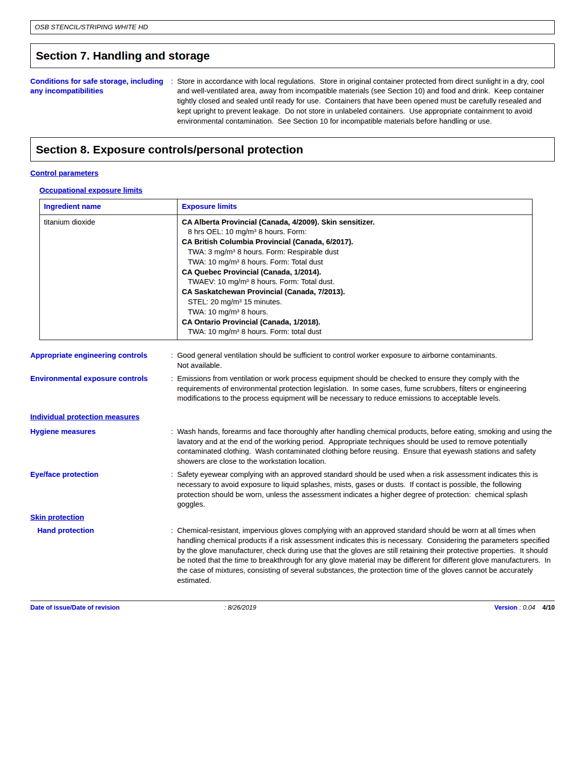OSB STENCIL/STRIPING WHITE HD
Section 7. Handling and storage
| Conditions for safe storage, including any incompatibilities | : | Store in accordance with local regulations. Store in original container protected from direct sunlight in a dry, cool and well-ventilated area, away from incompatible materials (see Section 10) and food and drink. Keep container tightly closed and sealed until ready for use. Containers that have been opened must be carefully resealed and kept upright to prevent leakage. Do not store in unlabeled containers. Use appropriate containment to avoid environmental contamination. See Section 10 for incompatible materials before handling or use. |
Section 8. Exposure controls/personal protection
Control parameters
Occupational exposure limits
| Ingredient name | Exposure limits |
| --- | --- |
| titanium dioxide | CA Alberta Provincial (Canada, 4/2009). Skin sensitizer. 8 hrs OEL: 10 mg/m³ 8 hours. Form: CA British Columbia Provincial (Canada, 6/2017). TWA: 3 mg/m³ 8 hours. Form: Respirable dust TWA: 10 mg/m³ 8 hours. Form: Total dust CA Quebec Provincial (Canada, 1/2014). TWAEV: 10 mg/m³ 8 hours. Form: Total dust. CA Saskatchewan Provincial (Canada, 7/2013). STEL: 20 mg/m³ 15 minutes. TWA: 10 mg/m³ 8 hours. CA Ontario Provincial (Canada, 1/2018). TWA: 10 mg/m³ 8 hours. Form: total dust |
| Appropriate engineering controls | : | Good general ventilation should be sufficient to control worker exposure to airborne contaminants. Not available. |
| Environmental exposure controls | : | Emissions from ventilation or work process equipment should be checked to ensure they comply with the requirements of environmental protection legislation. In some cases, fume scrubbers, filters or engineering modifications to the process equipment will be necessary to reduce emissions to acceptable levels. |
Individual protection measures
| Hygiene measures | : | Wash hands, forearms and face thoroughly after handling chemical products, before eating, smoking and using the lavatory and at the end of the working period. Appropriate techniques should be used to remove potentially contaminated clothing. Wash contaminated clothing before reusing. Ensure that eyewash stations and safety showers are close to the workstation location. |
| Eye/face protection | : | Safety eyewear complying with an approved standard should be used when a risk assessment indicates this is necessary to avoid exposure to liquid splashes, mists, gases or dusts. If contact is possible, the following protection should be worn, unless the assessment indicates a higher degree of protection: chemical splash goggles. |
| Skin protection | | |
| Hand protection | : | Chemical-resistant, impervious gloves complying with an approved standard should be worn at all times when handling chemical products if a risk assessment indicates this is necessary. Considering the parameters specified by the glove manufacturer, check during use that the gloves are still retaining their protective properties. It should be noted that the time to breakthrough for any glove material may be different for different glove manufacturers. In the case of mixtures, consisting of several substances, the protection time of the gloves cannot be accurately estimated. |
Date of issue/Date of revision
: 8/26/2019
Version : 0.04 4/10